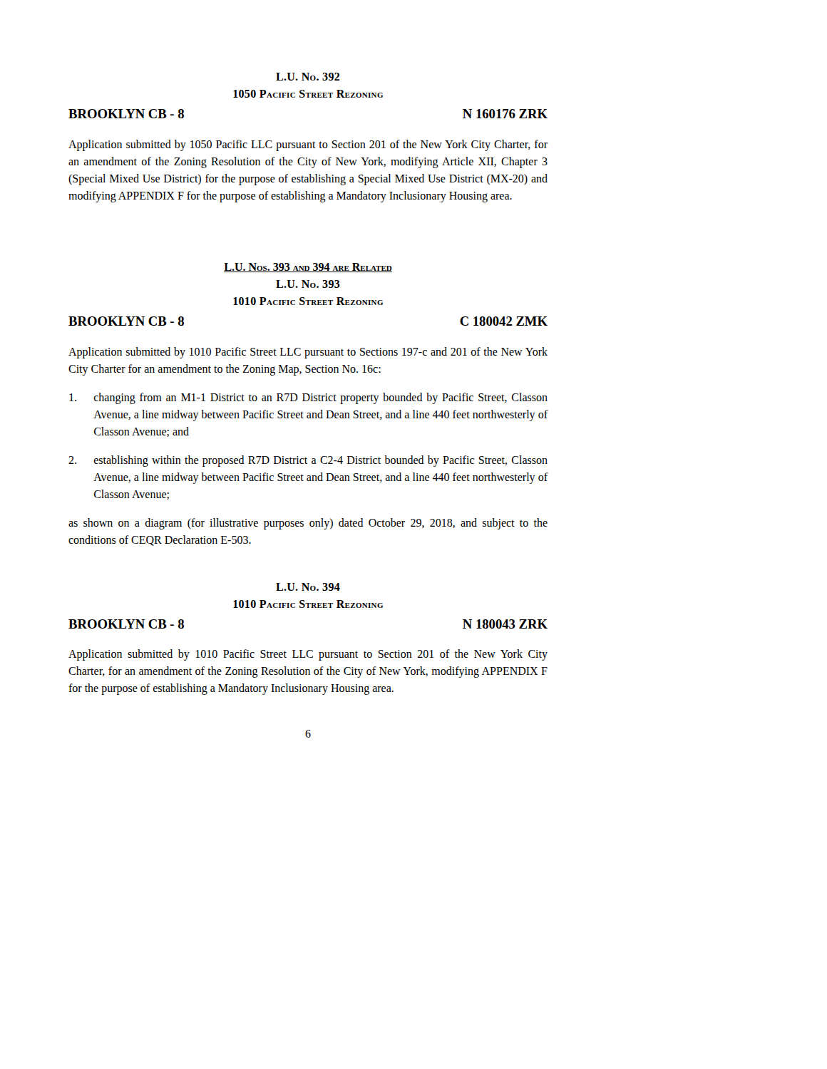L.U. No. 392
1050 Pacific Street Rezoning
BROOKLYN CB - 8 N 160176 ZRK
Application submitted by 1050 Pacific LLC pursuant to Section 201 of the New York City Charter, for an amendment of the Zoning Resolution of the City of New York, modifying Article XII, Chapter 3 (Special Mixed Use District) for the purpose of establishing a Special Mixed Use District (MX-20) and modifying APPENDIX F for the purpose of establishing a Mandatory Inclusionary Housing area.
L.U. Nos. 393 and 394 are Related
L.U. No. 393
1010 Pacific Street Rezoning
BROOKLYN CB - 8 C 180042 ZMK
Application submitted by 1010 Pacific Street LLC pursuant to Sections 197-c and 201 of the New York City Charter for an amendment to the Zoning Map, Section No. 16c:
1. changing from an M1-1 District to an R7D District property bounded by Pacific Street, Classon Avenue, a line midway between Pacific Street and Dean Street, and a line 440 feet northwesterly of Classon Avenue; and
2. establishing within the proposed R7D District a C2-4 District bounded by Pacific Street, Classon Avenue, a line midway between Pacific Street and Dean Street, and a line 440 feet northwesterly of Classon Avenue;
as shown on a diagram (for illustrative purposes only) dated October 29, 2018, and subject to the conditions of CEQR Declaration E-503.
L.U. No. 394
1010 Pacific Street Rezoning
BROOKLYN CB - 8 N 180043 ZRK
Application submitted by 1010 Pacific Street LLC pursuant to Section 201 of the New York City Charter, for an amendment of the Zoning Resolution of the City of New York, modifying APPENDIX F for the purpose of establishing a Mandatory Inclusionary Housing area.
6